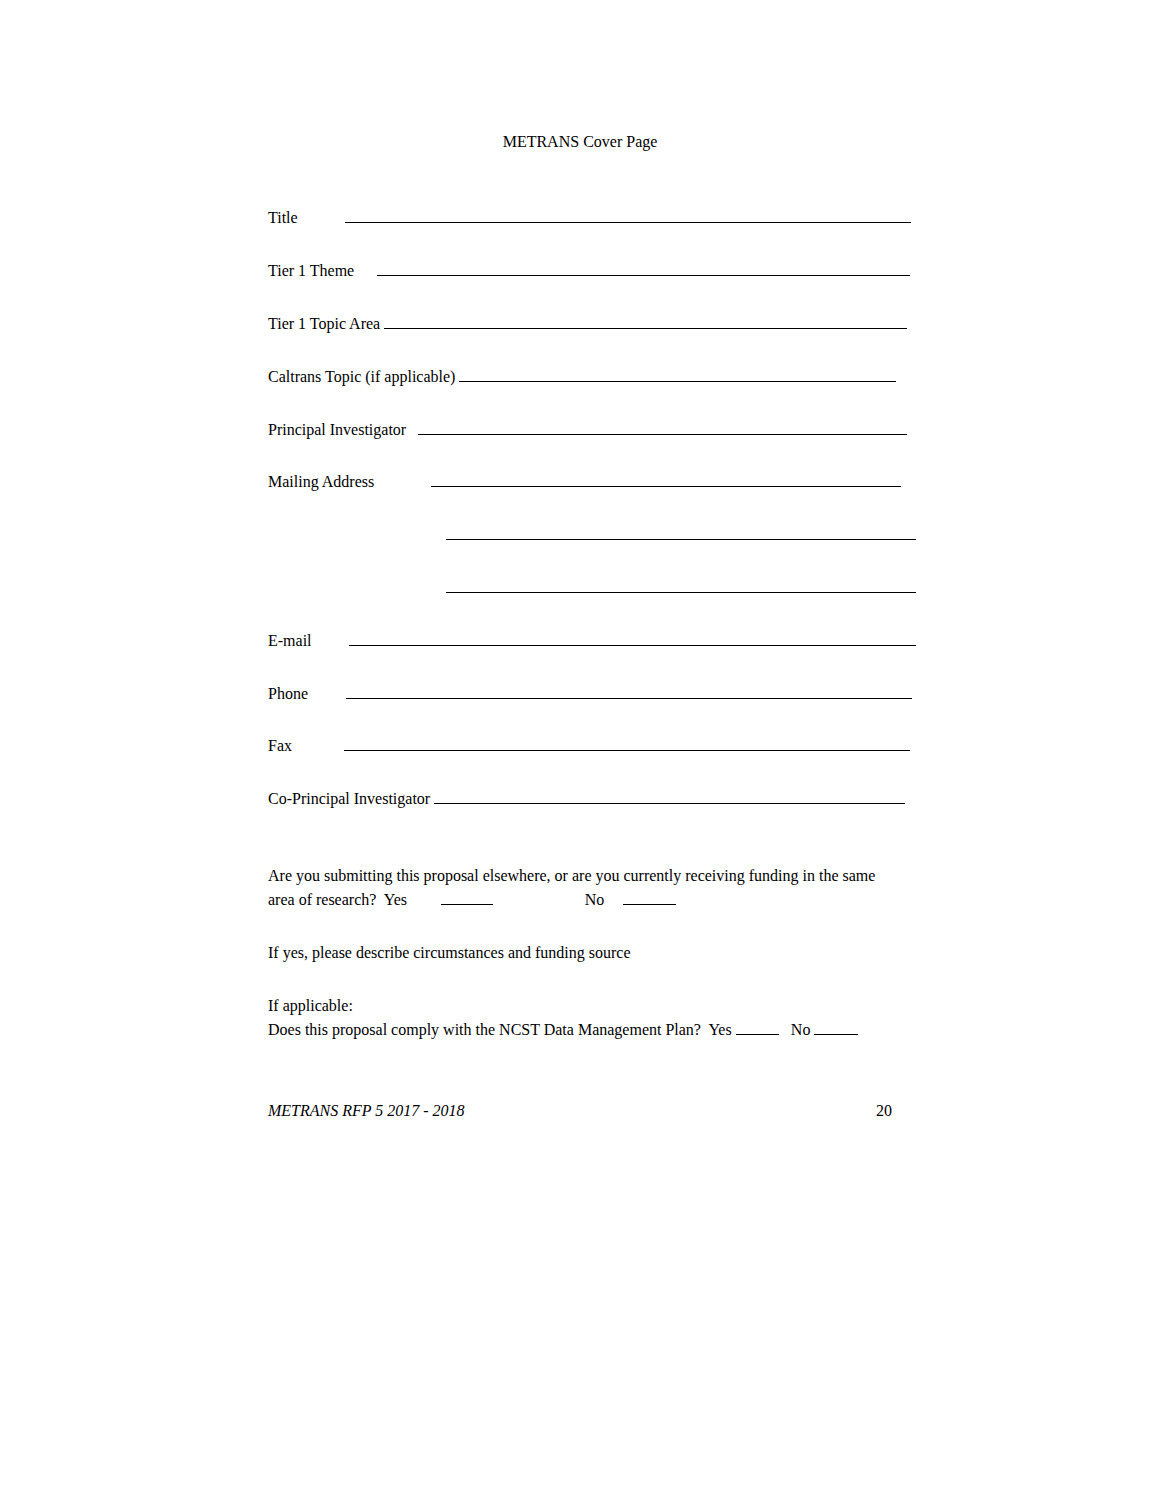METRANS Cover Page
Title
Tier 1 Theme
Tier 1 Topic Area
Caltrans Topic (if applicable)
Principal Investigator
Mailing Address
E-mail
Phone
Fax
Co-Principal Investigator
Are you submitting this proposal elsewhere, or are you currently receiving funding in the same area of research? Yes No
If yes, please describe circumstances and funding source
If applicable:
Does this proposal comply with the NCST Data Management Plan? Yes No
METRANS RFP 5 2017 - 2018
20